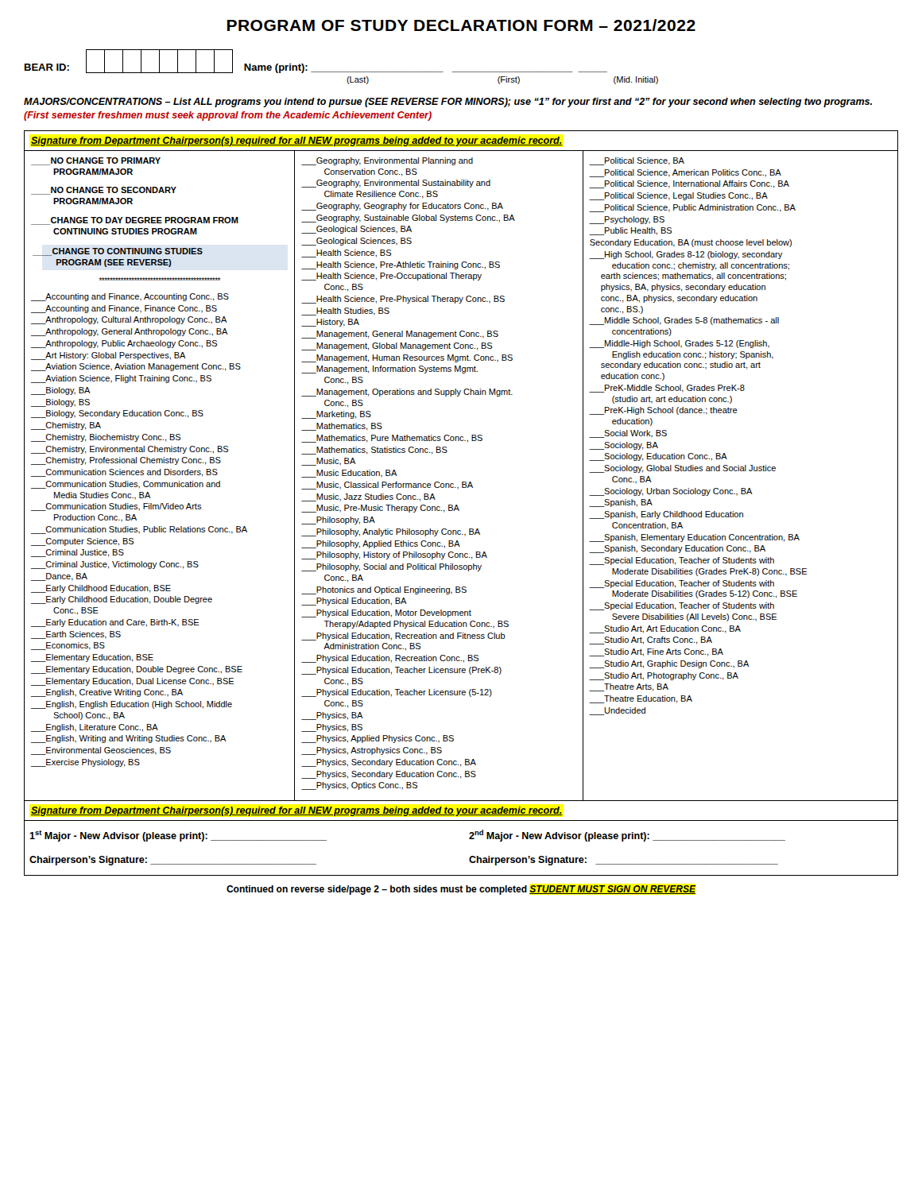PROGRAM OF STUDY DECLARATION FORM – 2021/2022
BEAR ID: Name (print): _______________________ _____________________ _____
(Last) (First) (Mid. Initial)
MAJORS/CONCENTRATIONS – List ALL programs you intend to pursue (SEE REVERSE FOR MINORS); use “1” for your first and “2” for your second when selecting two programs. (First semester freshmen must seek approval from the Academic Achievement Center)
| Signature from Department Chairperson(s) required for all NEW programs being added to your academic record. |
| ____NO CHANGE TO PRIMARY PROGRAM/MAJOR ____NO CHANGE TO SECONDARY PROGRAM/MAJOR ____CHANGE TO DAY DEGREE PROGRAM FROM CONTINUING STUDIES PROGRAM ____CHANGE TO CONTINUING STUDIES PROGRAM (SEE REVERSE) ********************************************* ___Accounting and Finance, Accounting Conc., BS ___Accounting and Finance, Finance Conc., BS ___Anthropology, Cultural Anthropology Conc., BA ___Anthropology, General Anthropology Conc., BA ___Anthropology, Public Archaeology Conc., BS ___Art History: Global Perspectives, BA ___Aviation Science, Aviation Management Conc., BS ___Aviation Science, Flight Training Conc., BS ___Biology, BA ___Biology, BS ___Biology, Secondary Education Conc., BS ___Chemistry, BA ___Chemistry, Biochemistry Conc., BS ___Chemistry, Environmental Chemistry Conc., BS ___Chemistry, Professional Chemistry Conc., BS ___Communication Sciences and Disorders, BS ___Communication Studies, Communication and Media Studies Conc., BA ___Communication Studies, Film/Video Arts Production Conc., BA ___Communication Studies, Public Relations Conc., BA ___Computer Science, BS ___Criminal Justice, BS ___Criminal Justice, Victimology Conc., BS ___Dance, BA ___Early Childhood Education, BSE ___Early Childhood Education, Double Degree Conc., BSE ___Early Education and Care, Birth-K, BSE ___Earth Sciences, BS ___Economics, BS ___Elementary Education, BSE ___Elementary Education, Double Degree Conc., BSE ___Elementary Education, Dual License Conc., BSE ___English, Creative Writing Conc., BA ___English, English Education (High School, Middle School) Conc., BA ___English, Literature Conc., BA ___English, Writing and Writing Studies Conc., BA ___Environmental Geosciences, BS ___Exercise Physiology, BS ___Geography, Environmental Planning and Conservation Conc., BS ___Geography, Environmental Sustainability and Climate Resilience Conc., BS ___Geography, Geography for Educators Conc., BA ___Geography, Sustainable Global Systems Conc., BA ___Geological Sciences, BA ___Geological Sciences, BS ___Health Science, BS ___Health Science, Pre-Athletic Training Conc., BS ___Health Science, Pre-Occupational Therapy Conc., BS ___Health Science, Pre-Physical Therapy Conc., BS ___Health Studies, BS ___History, BA ___Management, General Management Conc., BS ___Management, Global Management Conc., BS ___Management, Human Resources Mgmt. Conc., BS ___Management, Information Systems Mgmt. Conc., BS ___Management, Operations and Supply Chain Mgmt. Conc., BS ___Marketing, BS ___Mathematics, BS ___Mathematics, Pure Mathematics Conc., BS ___Mathematics, Statistics Conc., BS ___Music, BA ___Music Education, BA ___Music, Classical Performance Conc., BA ___Music, Jazz Studies Conc., BA ___Music, Pre-Music Therapy Conc., BA ___Philosophy, BA ___Philosophy, Analytic Philosophy Conc., BA ___Philosophy, Applied Ethics Conc., BA ___Philosophy, History of Philosophy Conc., BA ___Philosophy, Social and Political Philosophy Conc., BA ___Photonics and Optical Engineering, BS ___Physical Education, BA ___Physical Education, Motor Development Therapy/Adapted Physical Education Conc., BS ___Physical Education, Recreation and Fitness Club Administration Conc., BS ___Physical Education, Recreation Conc., BS ___Physical Education, Teacher Licensure (PreK-8) Conc., BS ___Physical Education, Teacher Licensure (5-12) Conc., BS ___Physics, BA ___Physics, BS ___Physics, Applied Physics Conc., BS ___Physics, Astrophysics Conc., BS ___Physics, Secondary Education Conc., BA ___Physics, Secondary Education Conc., BS ___Physics, Optics Conc., BS ___Political Science, BA ___Political Science, American Politics Conc., BA ___Political Science, International Affairs Conc., BA ___Political Science, Legal Studies Conc., BA ___Political Science, Public Administration Conc., BA ___Psychology, BS ___Public Health, BS Secondary Education, BA (must choose level below) ___High School, Grades 8-12 (biology, secondary education conc.; chemistry, all concentrations; earth sciences; mathematics, all concentrations; physics, BA, physics, secondary education conc., BA, physics, secondary education conc., BS.) ___Middle School, Grades 5-8 (mathematics - all concentrations) ___Middle-High School, Grades 5-12 (English, English education conc.; history; Spanish, secondary education conc.; studio art, art education conc.) ___PreK-Middle School, Grades PreK-8 (studio art, art education conc.) ___PreK-High School (dance.; theatre education) ___Social Work, BS ___Sociology, BA ___Sociology, Education Conc., BA ___Sociology, Global Studies and Social Justice Conc., BA ___Sociology, Urban Sociology Conc., BA ___Spanish, BA ___Spanish, Early Childhood Education Concentration, BA ___Spanish, Elementary Education Concentration, BA ___Spanish, Secondary Education Conc., BA ___Special Education, Teacher of Students with Moderate Disabilities (Grades PreK-8) Conc., BSE ___Special Education, Teacher of Students with Moderate Disabilities (Grades 5-12) Conc., BSE ___Special Education, Teacher of Students with Severe Disabilities (All Levels) Conc., BSE ___Studio Art, Art Education Conc., BA ___Studio Art, Crafts Conc., BA ___Studio Art, Fine Arts Conc., BA ___Studio Art, Graphic Design Conc., BA ___Studio Art, Photography Conc., BA ___Theatre Arts, BA ___Theatre Education, BA ___Undecided |
| Signature from Department Chairperson(s) required for all NEW programs being added to your academic record. |
| 1 st Major - New Advisor (please print): _____________________ 2 nd Major - New Advisor (please print): ________________________ Chairperson’s Signature: ______________________________ Chairperson’s Signature: _________________________________ |
Continued on reverse side/page 2 – both sides must be completed STUDENT MUST SIGN ON REVERSE